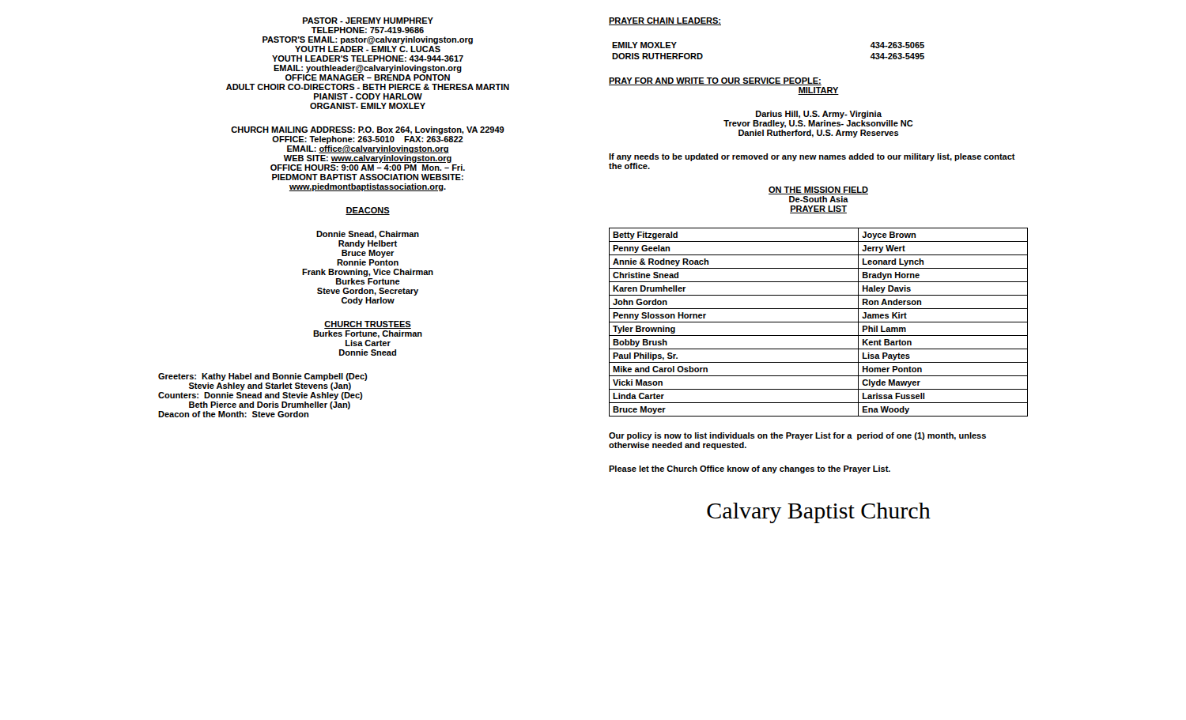PASTOR - JEREMY HUMPHREY
TELEPHONE: 757-419-9686
PASTOR'S EMAIL: pastor@calvaryinlovingston.org
YOUTH LEADER - EMILY C. LUCAS
YOUTH LEADER'S TELEPHONE: 434-944-3617
EMAIL: youthleader@calvaryinlovingston.org
OFFICE MANAGER – BRENDA PONTON
ADULT CHOIR CO-DIRECTORS - BETH PIERCE & THERESA MARTIN
PIANIST - CODY HARLOW
ORGANIST- EMILY MOXLEY
CHURCH MAILING ADDRESS: P.O. Box 264, Lovingston, VA 22949
OFFICE: Telephone: 263-5010 FAX: 263-6822
EMAIL: office@calvaryinlovingston.org
WEB SITE: www.calvaryinlovingston.org
OFFICE HOURS: 9:00 AM – 4:00 PM Mon. – Fri.
PIEDMONT BAPTIST ASSOCIATION WEBSITE:
www.piedmontbaptistassociation.org.
DEACONS
Donnie Snead, Chairman
Randy Helbert
Bruce Moyer
Ronnie Ponton
Frank Browning, Vice Chairman
Burkes Fortune
Steve Gordon, Secretary
Cody Harlow
CHURCH TRUSTEES
Burkes Fortune, Chairman
Lisa Carter
Donnie Snead
Greeters: Kathy Habel and Bonnie Campbell (Dec)
Stevie Ashley and Starlet Stevens (Jan)
Counters: Donnie Snead and Stevie Ashley (Dec)
Beth Pierce and Doris Drumheller (Jan)
Deacon of the Month: Steve Gordon
PRAYER CHAIN LEADERS:
| EMILY MOXLEY | 434-263-5065 |
| DORIS RUTHERFORD | 434-263-5495 |
PRAY FOR AND WRITE TO OUR SERVICE PEOPLE:
MILITARY
Darius Hill, U.S. Army- Virginia
Trevor Bradley, U.S. Marines- Jacksonville NC
Daniel Rutherford, U.S. Army Reserves
If any needs to be updated or removed or any new names added to our military list, please contact the office.
ON THE MISSION FIELD
De-South Asia
PRAYER LIST
| Betty Fitzgerald | Joyce Brown |
| Penny Geelan | Jerry Wert |
| Annie & Rodney Roach | Leonard Lynch |
| Christine Snead | Bradyn Horne |
| Karen Drumheller | Haley Davis |
| John Gordon | Ron Anderson |
| Penny Slosson Horner | James Kirt |
| Tyler Browning | Phil Lamm |
| Bobby Brush | Kent Barton |
| Paul Philips, Sr. | Lisa Paytes |
| Mike and Carol Osborn | Homer Ponton |
| Vicki Mason | Clyde Mawyer |
| Linda Carter | Larissa Fussell |
| Bruce Moyer | Ena Woody |
Our policy is now to list individuals on the Prayer List for a period of one (1) month, unless otherwise needed and requested.
Please let the Church Office know of any changes to the Prayer List.
Calvary Baptist Church